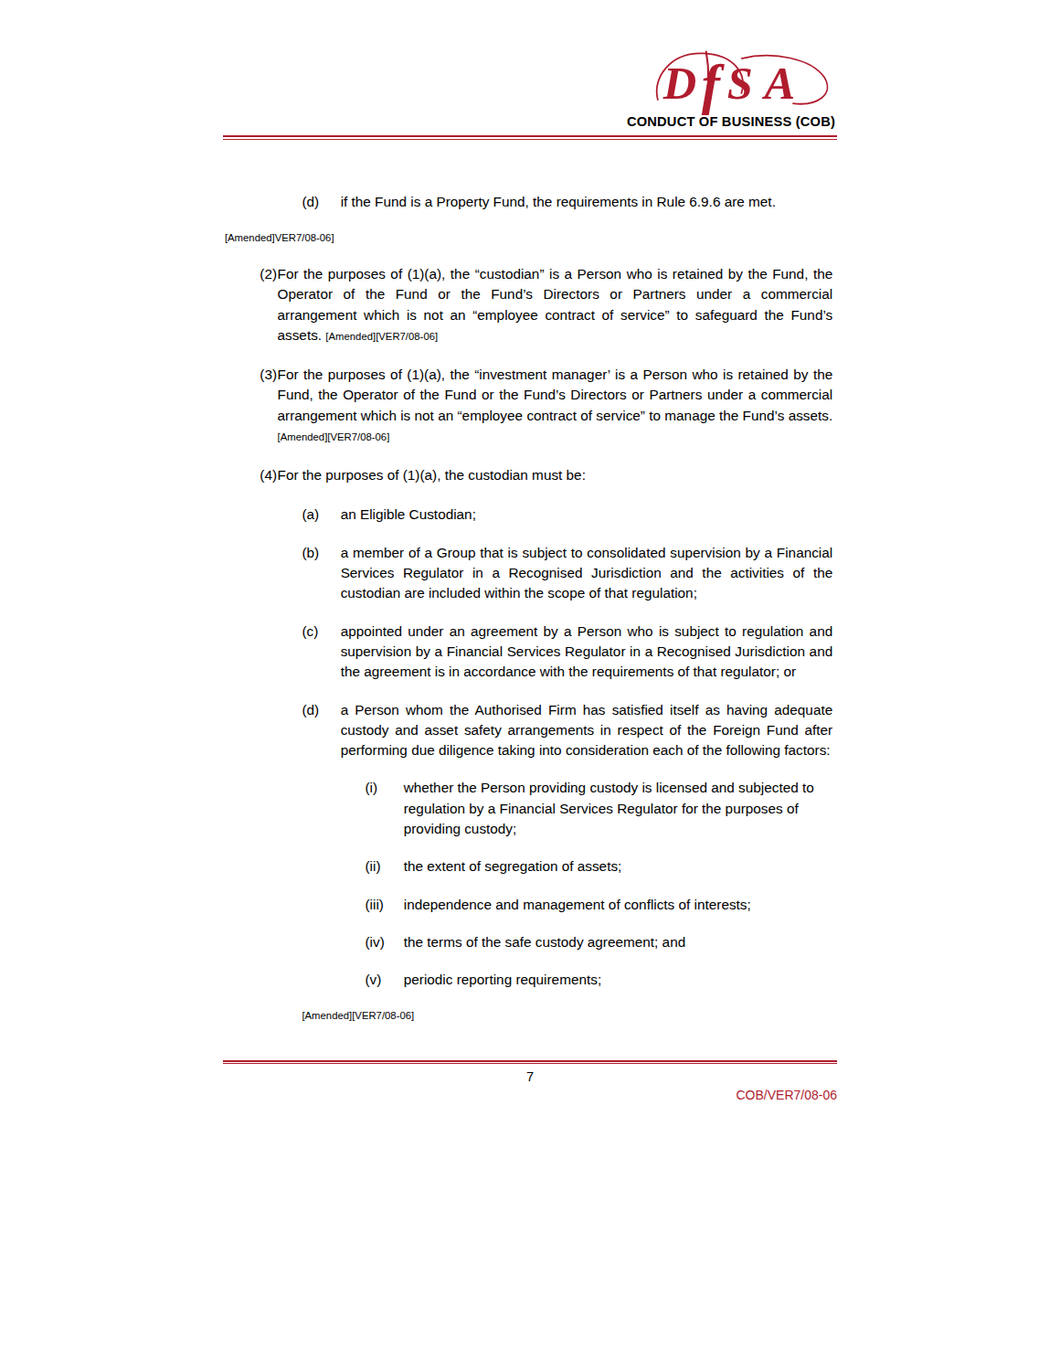D f S A
CONDUCT OF BUSINESS (COB)
(d)
if the Fund is a Property Fund, the requirements in Rule 6.9.6 are met.
[Amended]VER7/08-06]
(2)
For the purposes of (1)(a), the “custodian” is a Person who is retained by the Fund, the Operator of the Fund or the Fund’s Directors or Partners under a commercial arrangement which is not an “employee contract of service” to safeguard the Fund’s assets. [Amended][VER7/08-06]
(3)
For the purposes of (1)(a), the “investment manager’ is a Person who is retained by the Fund, the Operator of the Fund or the Fund’s Directors or Partners under a commercial arrangement which is not an “employee contract of service” to manage the Fund’s assets. [Amended][VER7/08-06]
(4)
For the purposes of (1)(a), the custodian must be:
(a)
an Eligible Custodian;
(b)
a member of a Group that is subject to consolidated supervision by a Financial Services Regulator in a Recognised Jurisdiction and the activities of the custodian are included within the scope of that regulation;
(c)
appointed under an agreement by a Person who is subject to regulation and supervision by a Financial Services Regulator in a Recognised Jurisdiction and the agreement is in accordance with the requirements of that regulator; or
(d)
a Person whom the Authorised Firm has satisfied itself as having adequate custody and asset safety arrangements in respect of the Foreign Fund after performing due diligence taking into consideration each of the following factors:
(i)
whether the Person providing custody is licensed and subjected to regulation by a Financial Services Regulator for the purposes of providing custody;
(ii)
the extent of segregation of assets;
(iii)
independence and management of conflicts of interests;
(iv)
the terms of the safe custody agreement; and
(v)
periodic reporting requirements;
[Amended][VER7/08-06]
7
COB/VER7/08-06